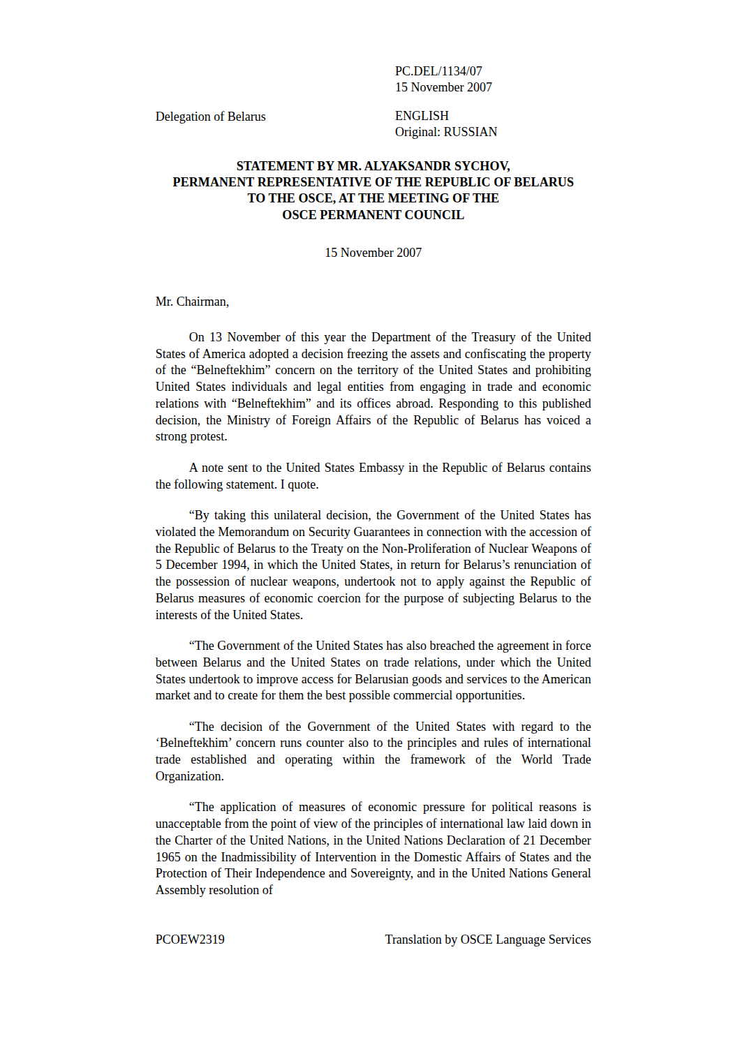PC.DEL/1134/07
15 November 2007
ENGLISH
Original: RUSSIAN
Delegation of Belarus
Statement by Mr. Alyaksandr Sychov,
Permanent Representative of the Republic of Belarus
to the OSCE, at the meeting of the
OSCE Permanent Council
15 November 2007
Mr. Chairman,
On 13 November of this year the Department of the Treasury of the United States of America adopted a decision freezing the assets and confiscating the property of the “Belneftekhim” concern on the territory of the United States and prohibiting United States individuals and legal entities from engaging in trade and economic relations with “Belneftekhim” and its offices abroad. Responding to this published decision, the Ministry of Foreign Affairs of the Republic of Belarus has voiced a strong protest.
A note sent to the United States Embassy in the Republic of Belarus contains the following statement. I quote.
“By taking this unilateral decision, the Government of the United States has violated the Memorandum on Security Guarantees in connection with the accession of the Republic of Belarus to the Treaty on the Non-Proliferation of Nuclear Weapons of 5 December 1994, in which the United States, in return for Belarus’s renunciation of the possession of nuclear weapons, undertook not to apply against the Republic of Belarus measures of economic coercion for the purpose of subjecting Belarus to the interests of the United States.
“The Government of the United States has also breached the agreement in force between Belarus and the United States on trade relations, under which the United States undertook to improve access for Belarusian goods and services to the American market and to create for them the best possible commercial opportunities.
“The decision of the Government of the United States with regard to the ‘Belneftekhim’ concern runs counter also to the principles and rules of international trade established and operating within the framework of the World Trade Organization.
“The application of measures of economic pressure for political reasons is unacceptable from the point of view of the principles of international law laid down in the Charter of the United Nations, in the United Nations Declaration of 21 December 1965 on the Inadmissibility of Intervention in the Domestic Affairs of States and the Protection of Their Independence and Sovereignty, and in the United Nations General Assembly resolution of
PCOEW2319
Translation by OSCE Language Services